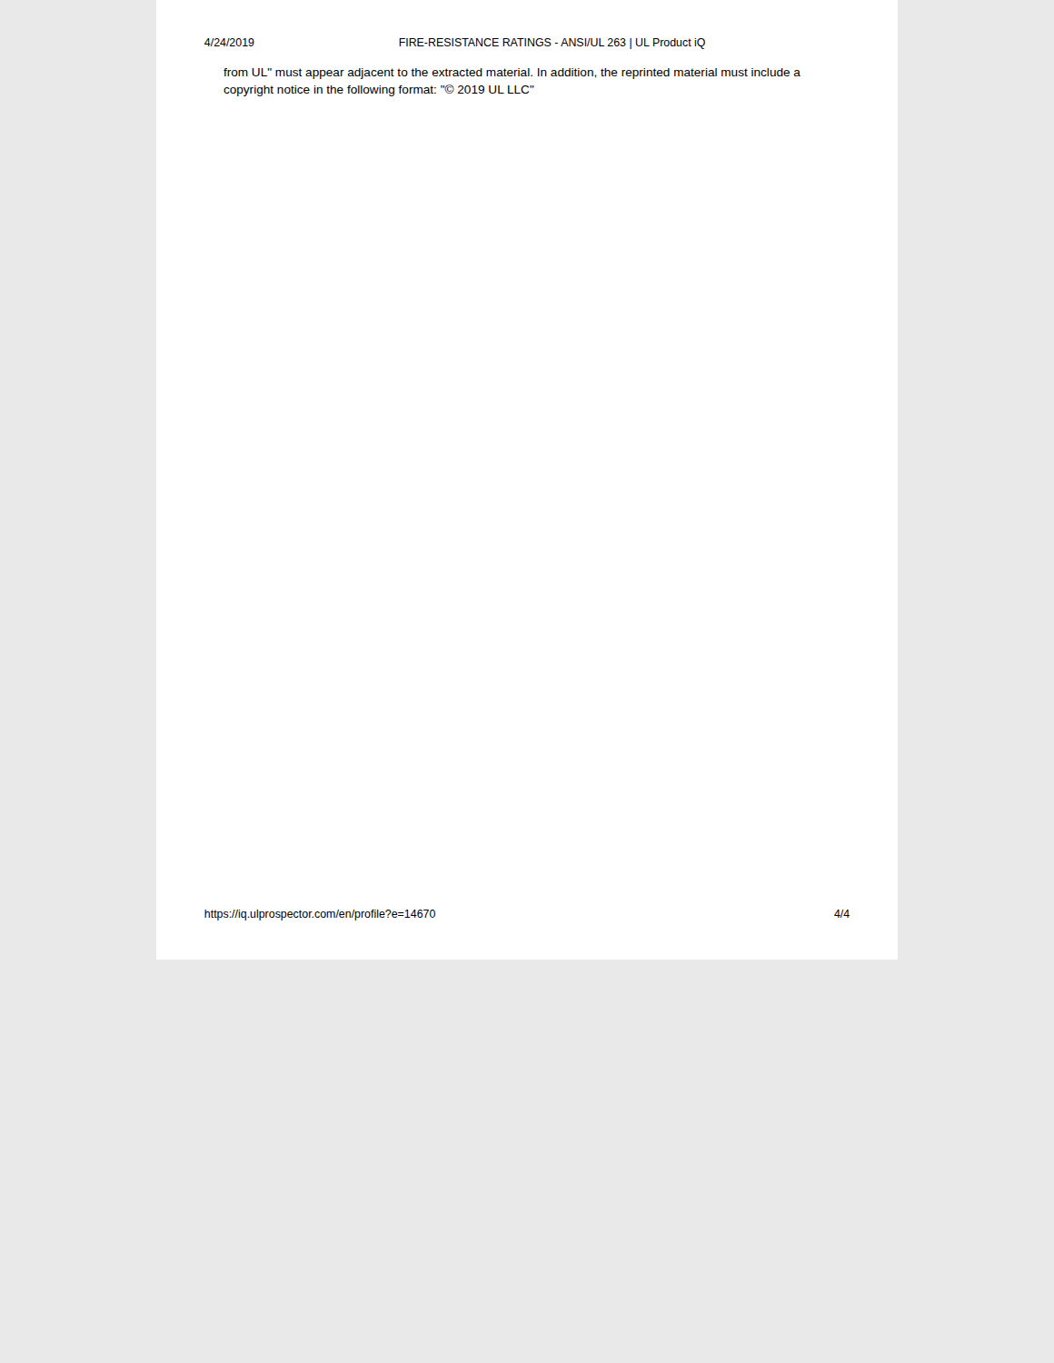4/24/2019 FIRE-RESISTANCE RATINGS - ANSI/UL 263 | UL Product iQ
from UL" must appear adjacent to the extracted material. In addition, the reprinted material must include a copyright notice in the following format: "© 2019 UL LLC"
https://iq.ulprospector.com/en/profile?e=14670 4/4